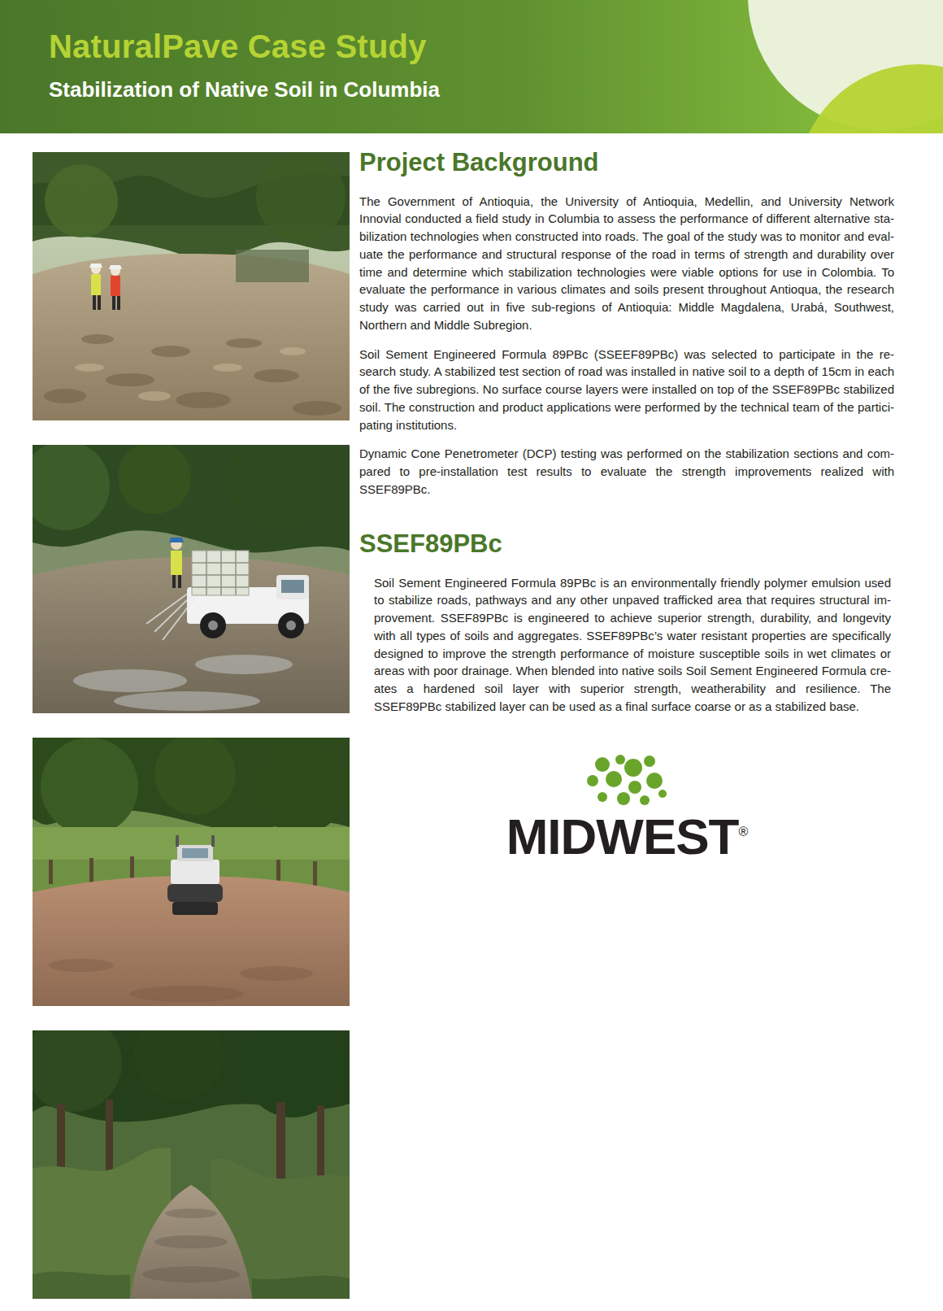NaturalPave Case Study
Stabilization of Native Soil in Columbia
Project Background
The Government of Antioquia, the University of Antioquia, Medellin, and University Network Innovial conducted a field study in Columbia to assess the performance of different alternative stabilization technologies when constructed into roads. The goal of the study was to monitor and evaluate the performance and structural response of the road in terms of strength and durability over time and determine which stabilization technologies were viable options for use in Colombia. To evaluate the performance in various climates and soils present throughout Antioqua, the research study was carried out in five sub-regions of Antioquia: Middle Magdalena, Urabá, Southwest, Northern and Middle Subregion.
Soil Sement Engineered Formula 89PBc (SSEEF89PBc) was selected to participate in the research study. A stabilized test section of road was installed in native soil to a depth of 15cm in each of the five subregions. No surface course layers were installed on top of the SSEF89PBc stabilized soil. The construction and product applications were performed by the technical team of the participating institutions.
Dynamic Cone Penetrometer (DCP) testing was performed on the stabilization sections and compared to pre-installation test results to evaluate the strength improvements realized with SSEF89PBc.
SSEF89PBc
Soil Sement Engineered Formula 89PBc is an environmentally friendly polymer emulsion used to stabilize roads, pathways and any other unpaved trafficked area that requires structural improvement. SSEF89PBc is engineered to achieve superior strength, durability, and longevity with all types of soils and aggregates. SSEF89PBc’s water resistant properties are specifically designed to improve the strength performance of moisture susceptible soils in wet climates or areas with poor drainage. When blended into native soils Soil Sement Engineered Formula creates a hardened soil layer with superior strength, weatherability and resilience. The SSEF89PBc stabilized layer can be used as a final surface coarse or as a stabilized base.
MIDWEST®